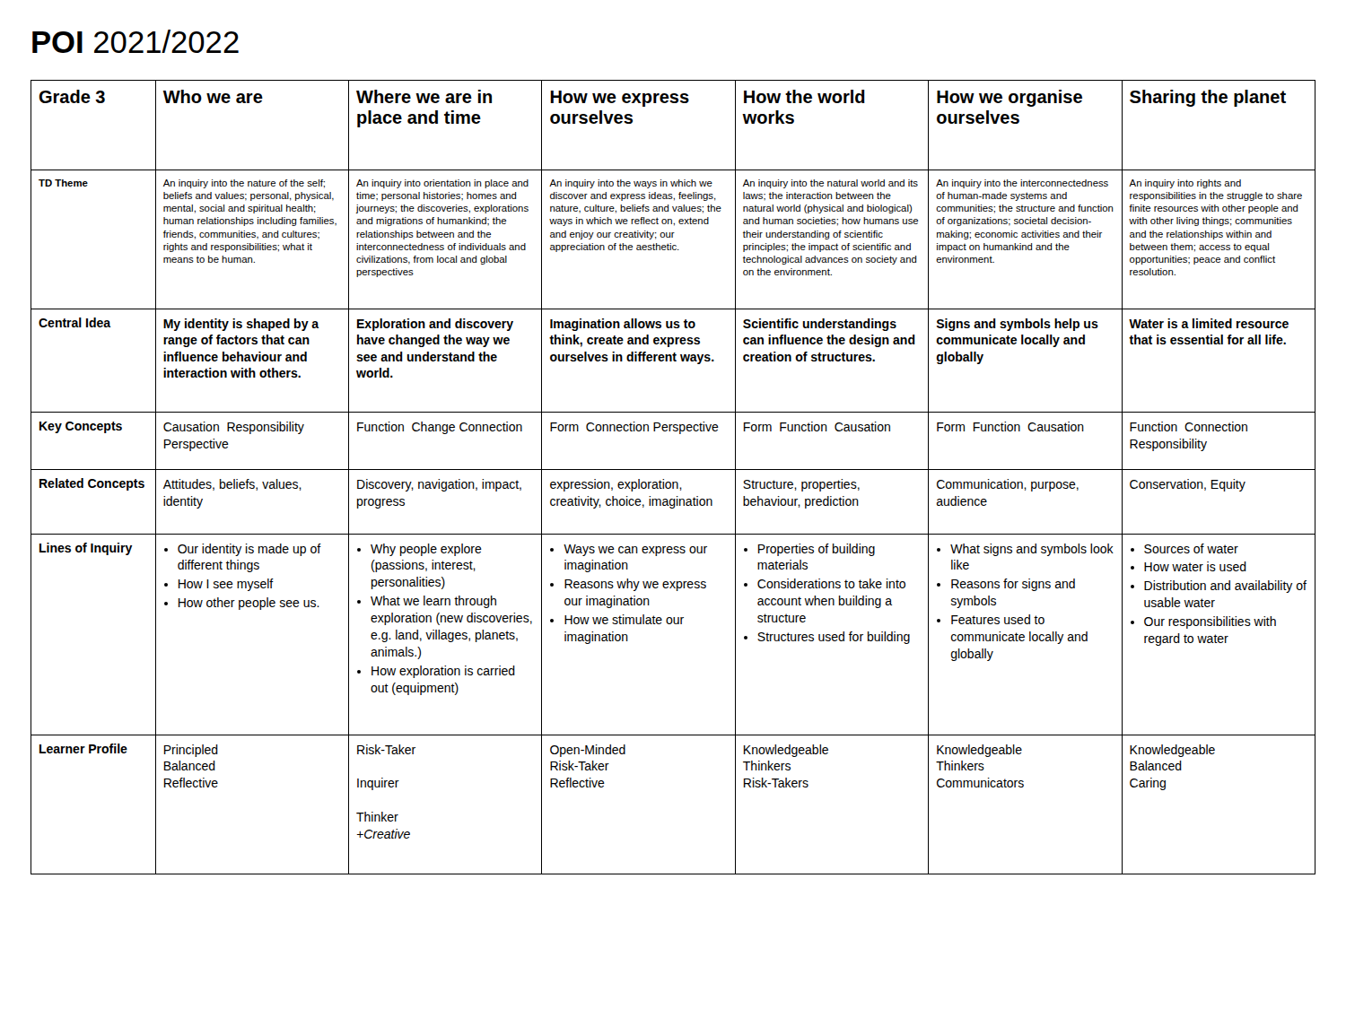POI 2021/2022
| Grade 3 | Who we are | Where we are in place and time | How we express ourselves | How the world works | How we organise ourselves | Sharing the planet |
| --- | --- | --- | --- | --- | --- | --- |
| TD Theme | An inquiry into the nature of the self; beliefs and values; personal, physical, mental, social and spiritual health; human relationships including families, friends, communities, and cultures; rights and responsibilities; what it means to be human. | An inquiry into orientation in place and time; personal histories; homes and journeys; the discoveries, explorations and migrations of humankind; the relationships between and the interconnectedness of individuals and civilizations, from local and global perspectives | An inquiry into the ways in which we discover and express ideas, feelings, nature, culture, beliefs and values; the ways in which we reflect on, extend and enjoy our creativity; our appreciation of the aesthetic. | An inquiry into the natural world and its laws; the interaction between the natural world (physical and biological) and human societies; how humans use their understanding of scientific principles; the impact of scientific and technological advances on society and on the environment. | An inquiry into the interconnectedness of human-made systems and communities; the structure and function of organizations; societal decision-making; economic activities and their impact on humankind and the environment. | An inquiry into rights and responsibilities in the struggle to share finite resources with other people and with other living things; communities and the relationships within and between them; access to equal opportunities; peace and conflict resolution. |
| Central Idea | My identity is shaped by a range of factors that can influence behaviour and interaction with others. | Exploration and discovery have changed the way we see and understand the world. | Imagination allows us to think, create and express ourselves in different ways. | Scientific understandings can influence the design and creation of structures. | Signs and symbols help us communicate locally and globally | Water is a limited resource that is essential for all life. |
| Key Concepts | Causation Responsibility Perspective | Function Change Connection | Form Connection Perspective | Form Function Causation | Form Function Causation | Function Connection Responsibility |
| Related Concepts | Attitudes, beliefs, values, identity | Discovery, navigation, impact, progress | expression, exploration, creativity, choice, imagination | Structure, properties, behaviour, prediction | Communication, purpose, audience | Conservation, Equity |
| Lines of Inquiry | Our identity is made up of different things How I see myself How other people see us. | Why people explore (passions, interest, personalities) What we learn through exploration (new discoveries, e.g. land, villages, planets, animals.) How exploration is carried out (equipment) | Ways we can express our imagination Reasons why we express our imagination How we stimulate our imagination | Properties of building materials Considerations to take into account when building a structure Structures used for building | What signs and symbols look like Reasons for signs and symbols Features used to communicate locally and globally | Sources of water How water is used Distribution and availability of usable water Our responsibilities with regard to water |
| Learner Profile | Principled Balanced Reflective | Risk-Taker Inquirer Thinker +Creative | Open-Minded Risk-Taker Reflective | Knowledgeable Thinkers Risk-Takers | Knowledgeable Thinkers Communicators | Knowledgeable Balanced Caring |